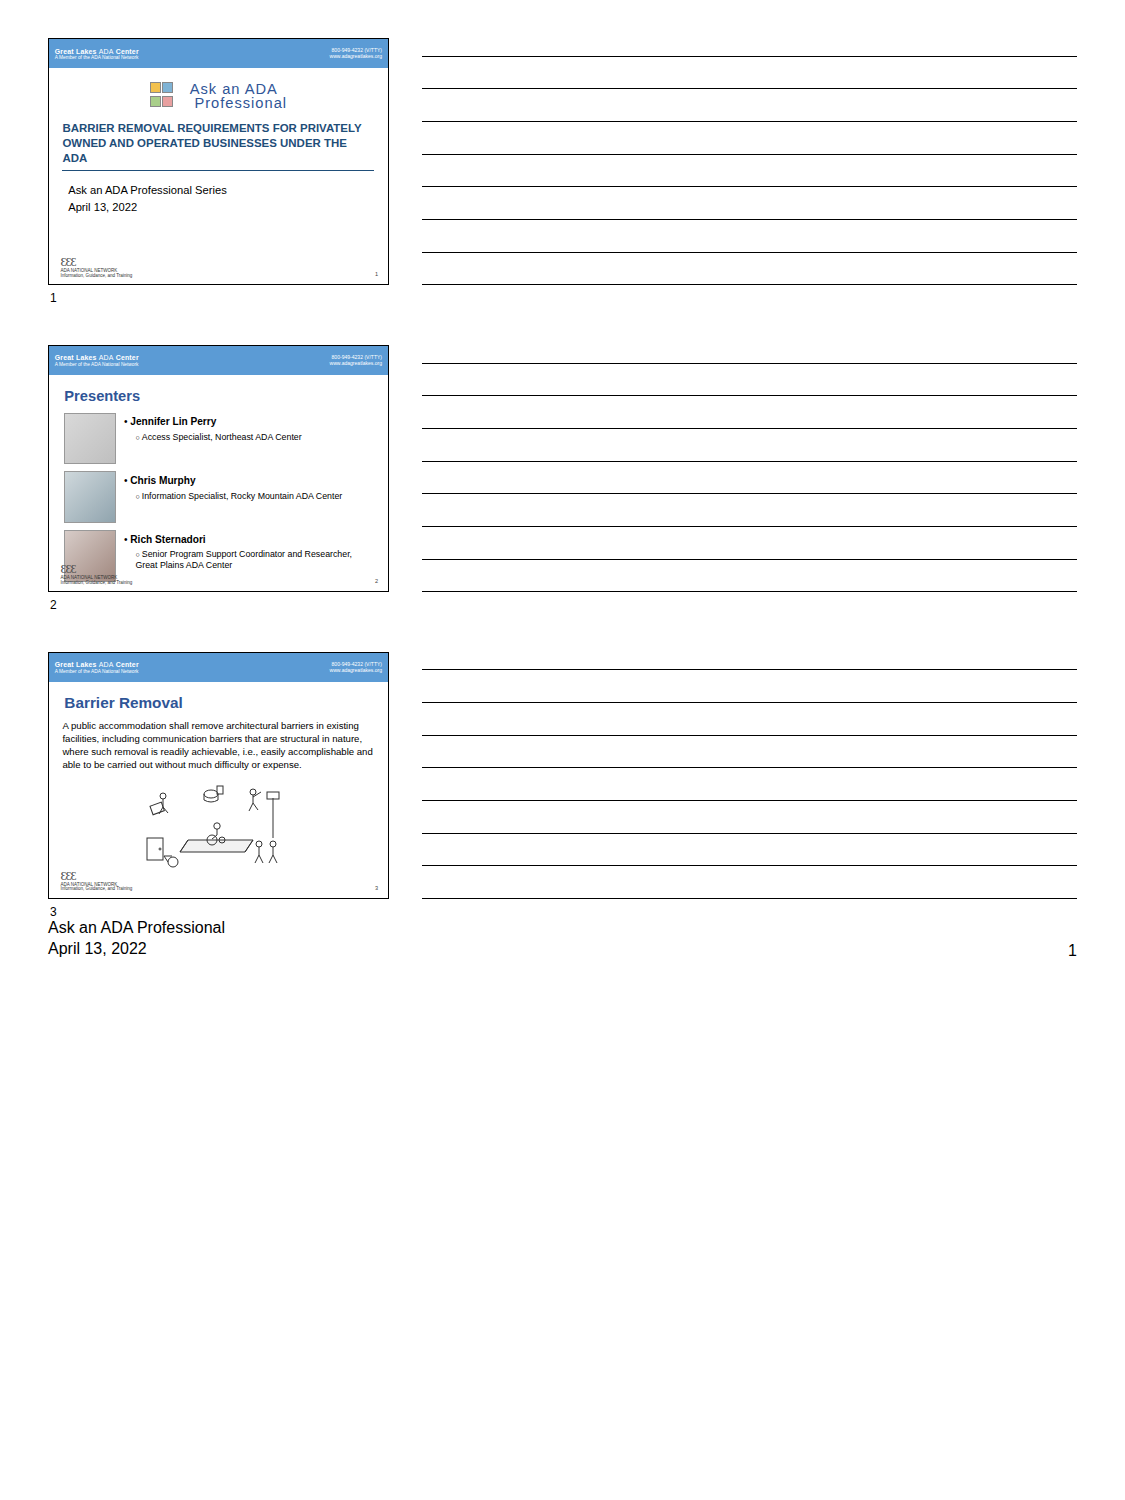Great Lakes ADA Center A Member of the ADA National Network
800-949-4232 (V/TTY)
www.adagreatlakes.org
Ask an ADAProfessional
Barrier Removal Requirements for Privately Owned and Operated Businesses Under the ADA
Ask an ADA Professional Series
April 13, 2022
ƐƐƐ ADA NATIONAL NETWORK
Information, Guidance, and Training
1
1
Great Lakes ADA Center A Member of the ADA National Network
800-949-4232 (V/TTY)
www.adagreatlakes.org
Presenters
Jennifer Lin Perry
Access Specialist, Northeast ADA Center
Chris Murphy
Information Specialist, Rocky Mountain ADA Center
Rich Sternadori
Senior Program Support Coordinator and Researcher, Great Plains ADA Center
ƐƐƐ ADA NATIONAL NETWORK
Information, Guidance, and Training
2
2
Great Lakes ADA Center A Member of the ADA National Network
800-949-4232 (V/TTY)
www.adagreatlakes.org
Barrier Removal
A public accommodation shall remove architectural barriers in existing facilities, including communication barriers that are structural in nature, where such removal is readily achievable, i.e., easily accomplishable and able to be carried out without much difficulty or expense.
ƐƐƐ ADA NATIONAL NETWORK
Information, Guidance, and Training
3
3
Ask an ADA Professional
April 13, 2022
1